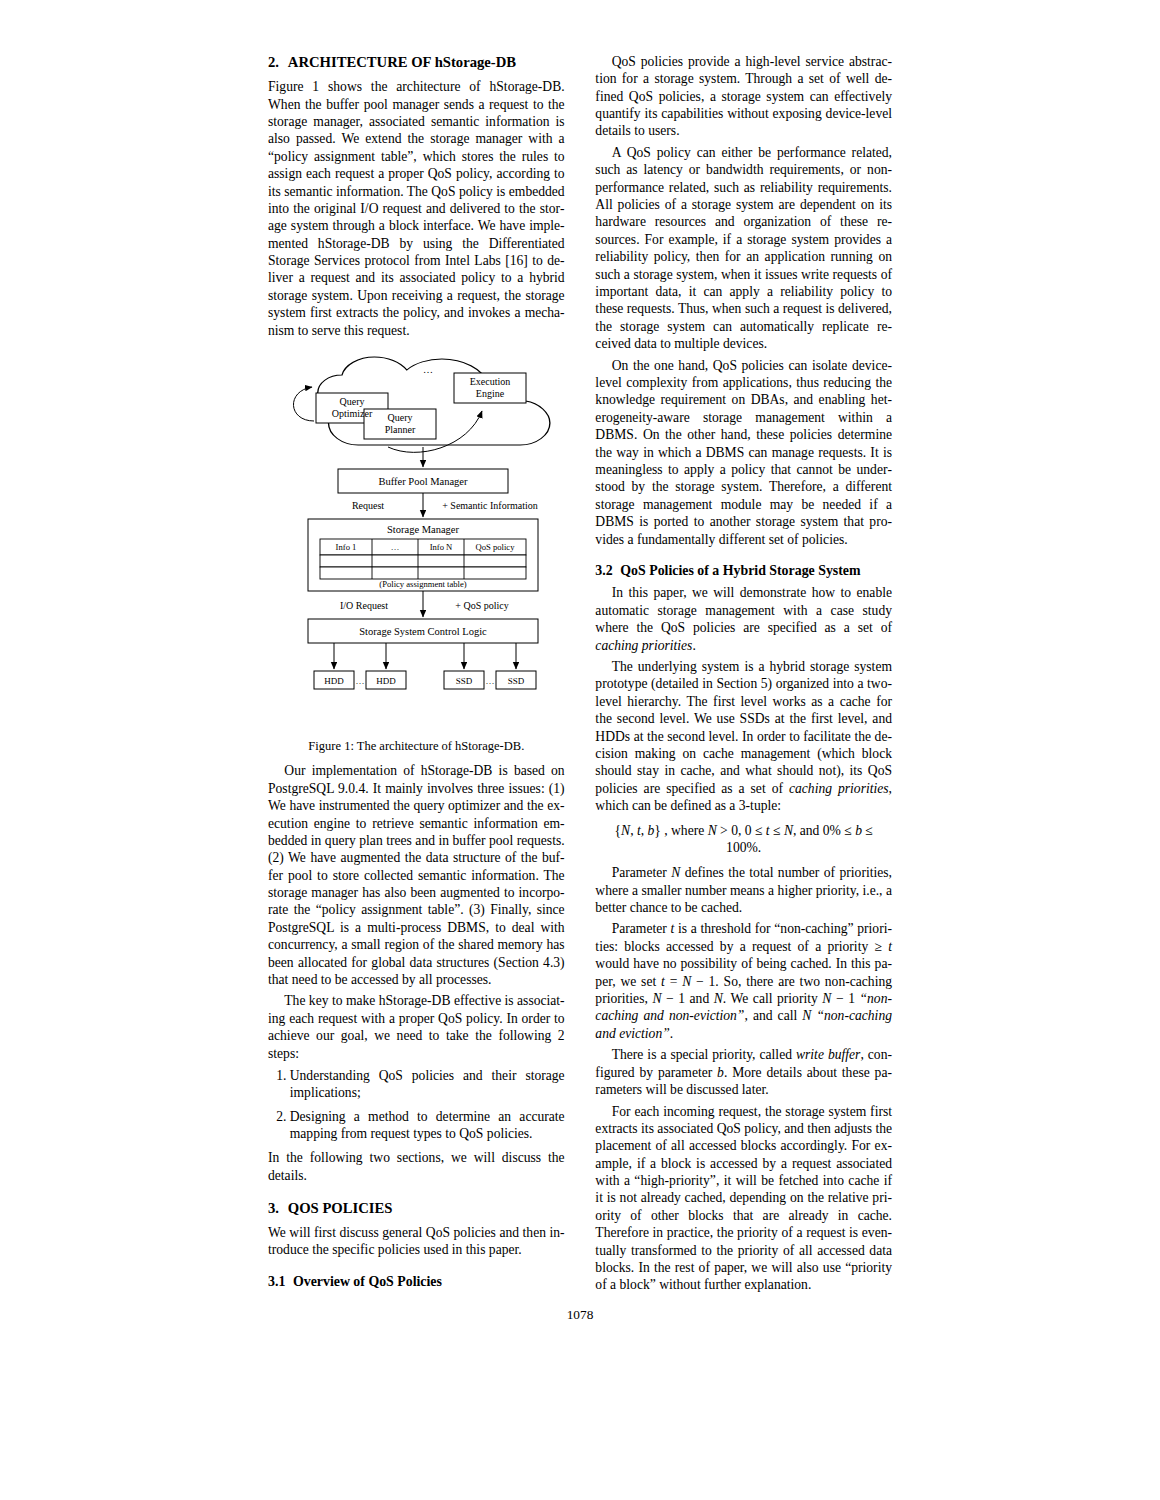2. ARCHITECTURE OF hStorage-DB
Figure 1 shows the architecture of hStorage-DB. When the buffer pool manager sends a request to the storage manager, associated semantic information is also passed. We extend the storage manager with a “policy assignment table”, which stores the rules to assign each request a proper QoS policy, according to its semantic information. The QoS policy is embedded into the original I/O request and delivered to the storage system through a block interface. We have implemented hStorage-DB by using the Differentiated Storage Services protocol from Intel Labs [16] to deliver a request and its associated policy to a hybrid storage system. Upon receiving a request, the storage system first extracts the policy, and invokes a mechanism to serve this request.
Query Optimizer Query Planner Execution Engine … Buffer Pool Manager Request + Semantic Information Storage Manager Info 1 … Info N QoS policy (Policy assignment table) I/O Request + QoS policy Storage System Control Logic HDD HDD SSD SSD … …
Figure 1: The architecture of hStorage-DB.
Our implementation of hStorage-DB is based on PostgreSQL 9.0.4. It mainly involves three issues: (1) We have instrumented the query optimizer and the execution engine to retrieve semantic information embedded in query plan trees and in buffer pool requests. (2) We have augmented the data structure of the buffer pool to store collected semantic information. The storage manager has also been augmented to incorporate the “policy assignment table”. (3) Finally, since PostgreSQL is a multi-process DBMS, to deal with concurrency, a small region of the shared memory has been allocated for global data structures (Section 4.3) that need to be accessed by all processes.
The key to make hStorage-DB effective is associating each request with a proper QoS policy. In order to achieve our goal, we need to take the following 2 steps:
Understanding QoS policies and their storage implications;
Designing a method to determine an accurate mapping from request types to QoS policies.
In the following two sections, we will discuss the details.
3. QOS POLICIES
We will first discuss general QoS policies and then introduce the specific policies used in this paper.
3.1 Overview of QoS Policies
QoS policies provide a high-level service abstraction for a storage system. Through a set of well defined QoS policies, a storage system can effectively quantify its capabilities without exposing device-level details to users.
A QoS policy can either be performance related, such as latency or bandwidth requirements, or non-performance related, such as reliability requirements. All policies of a storage system are dependent on its hardware resources and organization of these resources. For example, if a storage system provides a reliability policy, then for an application running on such a storage system, when it issues write requests of important data, it can apply a reliability policy to these requests. Thus, when such a request is delivered, the storage system can automatically replicate received data to multiple devices.
On the one hand, QoS policies can isolate device-level complexity from applications, thus reducing the knowledge requirement on DBAs, and enabling heterogeneity-aware storage management within a DBMS. On the other hand, these policies determine the way in which a DBMS can manage requests. It is meaningless to apply a policy that cannot be understood by the storage system. Therefore, a different storage management module may be needed if a DBMS is ported to another storage system that provides a fundamentally different set of policies.
3.2 QoS Policies of a Hybrid Storage System
In this paper, we will demonstrate how to enable automatic storage management with a case study where the QoS policies are specified as a set of caching priorities.
The underlying system is a hybrid storage system prototype (detailed in Section 5) organized into a two-level hierarchy. The first level works as a cache for the second level. We use SSDs at the first level, and HDDs at the second level. In order to facilitate the decision making on cache management (which block should stay in cache, and what should not), its QoS policies are specified as a set of caching priorities, which can be defined as a 3-tuple:
{N, t, b} , where N > 0, 0 ≤ t ≤ N, and 0% ≤ b ≤ 100%.
Parameter N defines the total number of priorities, where a smaller number means a higher priority, i.e., a better chance to be cached.
Parameter t is a threshold for “non-caching” priorities: blocks accessed by a request of a priority ≥ t would have no possibility of being cached. In this paper, we set t = N − 1. So, there are two non-caching priorities, N − 1 and N. We call priority N − 1 “non-caching and non-eviction”, and call N “non-caching and eviction”.
There is a special priority, called write buffer, configured by parameter b. More details about these parameters will be discussed later.
For each incoming request, the storage system first extracts its associated QoS policy, and then adjusts the placement of all accessed blocks accordingly. For example, if a block is accessed by a request associated with a “high-priority”, it will be fetched into cache if it is not already cached, depending on the relative priority of other blocks that are already in cache. Therefore in practice, the priority of a request is eventually transformed to the priority of all accessed data blocks. In the rest of paper, we will also use “priority of a block” without further explanation.
1078